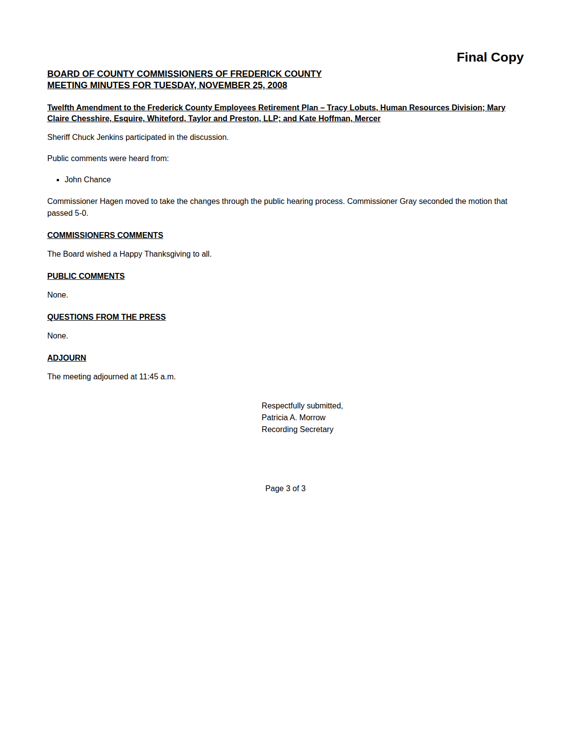Final Copy
BOARD OF COUNTY COMMISSIONERS OF FREDERICK COUNTY
MEETING MINUTES FOR TUESDAY, NOVEMBER 25, 2008
Twelfth Amendment to the Frederick County Employees Retirement Plan – Tracy Lobuts, Human Resources Division; Mary Claire Chesshire, Esquire, Whiteford, Taylor and Preston, LLP; and Kate Hoffman, Mercer
Sheriff Chuck Jenkins participated in the discussion.
Public comments were heard from:
John Chance
Commissioner Hagen moved to take the changes through the public hearing process. Commissioner Gray seconded the motion that passed 5-0.
COMMISSIONERS COMMENTS
The Board wished a Happy Thanksgiving to all.
PUBLIC COMMENTS
None.
QUESTIONS FROM THE PRESS
None.
ADJOURN
The meeting adjourned at 11:45 a.m.
Respectfully submitted,
Patricia A. Morrow
Recording Secretary
Page 3 of 3